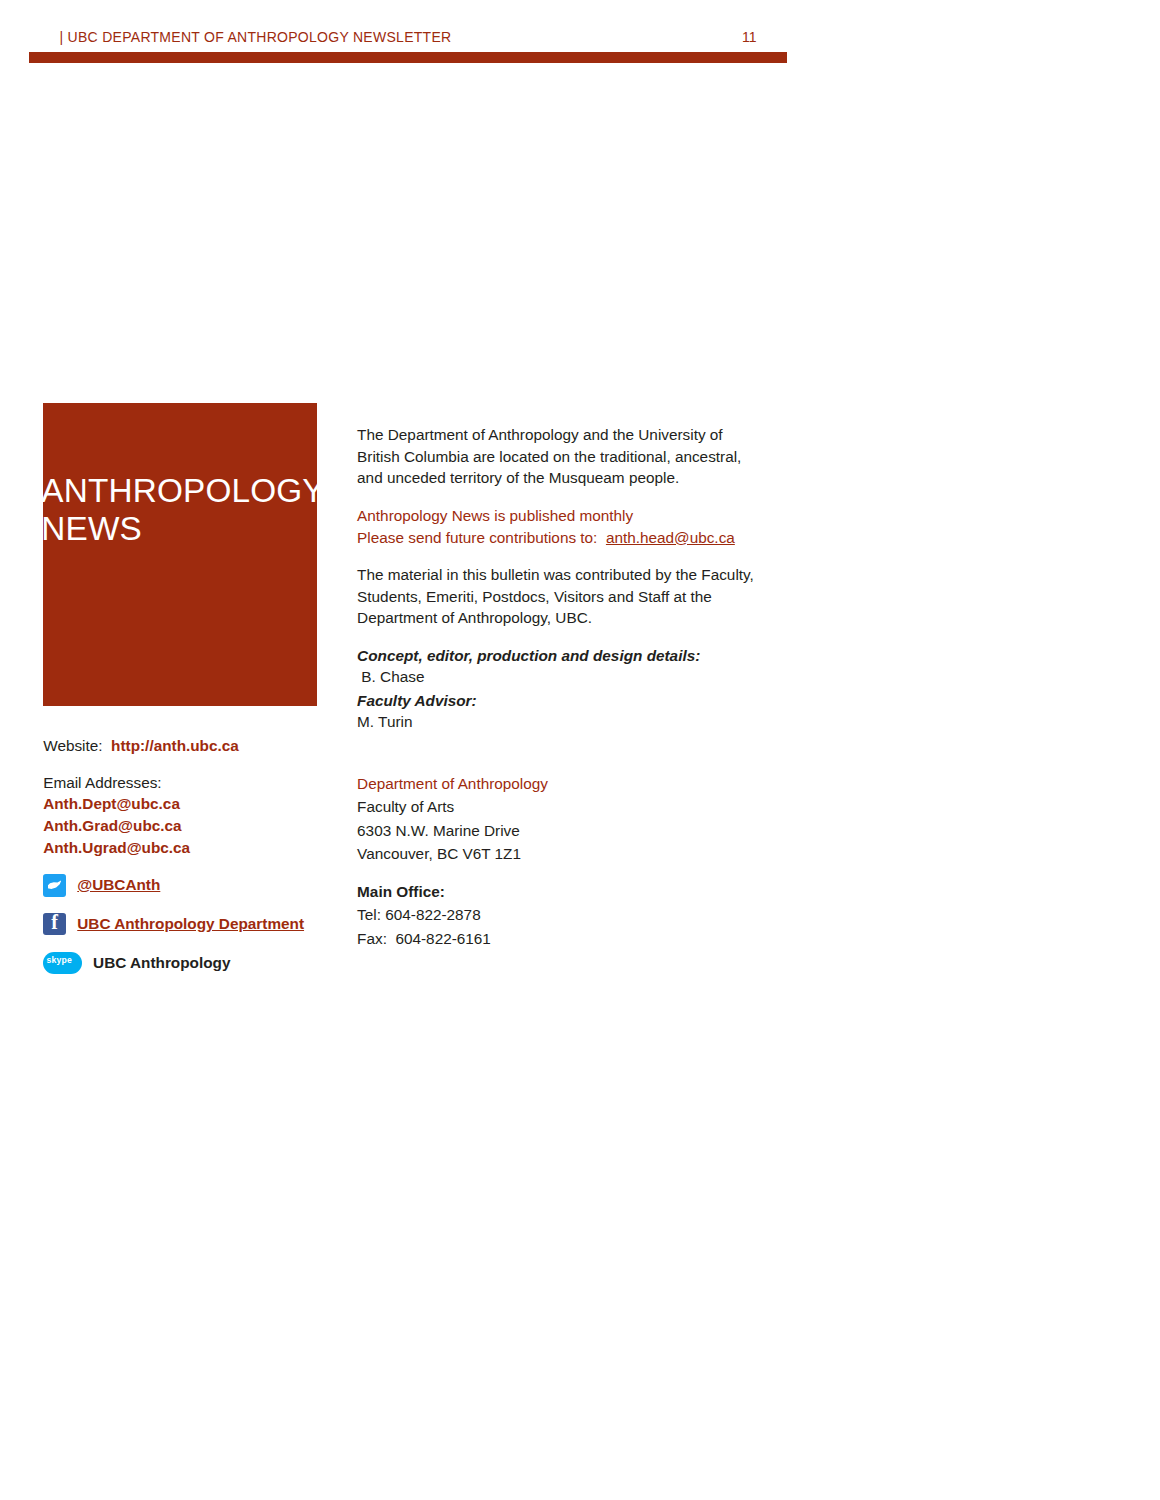| UBC Department of Anthropology Newsletter
11
ANTHROPOLOGY
NEWS
Website: http://anth.ubc.ca
Email Addresses:
Anth.Dept@ubc.ca Anth.Grad@ubc.ca Anth.Ugrad@ubc.ca
@UBCAnth
UBC Anthropology Department
UBC Anthropology
The Department of Anthropology and the University of British Columbia are located on the traditional, ancestral, and unceded territory of the Musqueam people.
Anthropology News is published monthly
Please send future contributions to: anth.head@ubc.ca
The material in this bulletin was contributed by the Faculty, Students, Emeriti, Postdocs, Visitors and Staff at the Department of Anthropology, UBC.
Concept, editor, production and design details:
B. Chase
Faculty Advisor:
M. Turin
Department of Anthropology
Faculty of Arts
6303 N.W. Marine Drive
Vancouver, BC V6T 1Z1
Main Office:
Tel: 604-822-2878
Fax: 604-822-6161